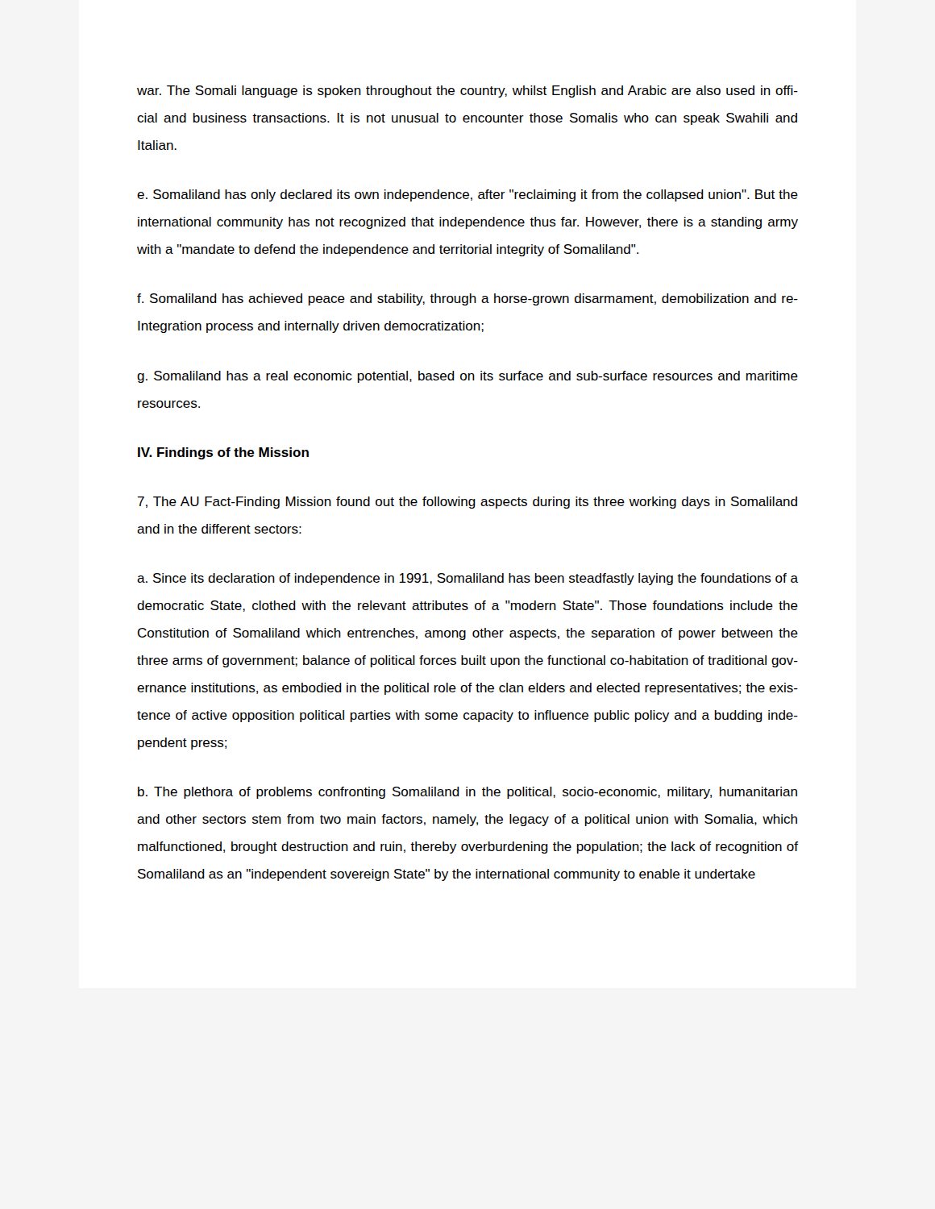war. The Somali language is spoken throughout the country, whilst English and Arabic are also used in official and business transactions. It is not unusual to encounter those Somalis who can speak Swahili and Italian.
e. Somaliland has only declared its own independence, after "reclaiming it from the collapsed union". But the international community has not recognized that independence thus far. However, there is a standing army with a "mandate to defend the independence and territorial integrity of Somaliland".
f. Somaliland has achieved peace and stability, through a horse-grown disarmament, demobilization and re-Integration process and internally driven democratization;
g. Somaliland has a real economic potential, based on its surface and sub-surface resources and maritime resources.
IV. Findings of the Mission
7, The AU Fact-Finding Mission found out the following aspects during its three working days in Somaliland and in the different sectors:
a. Since its declaration of independence in 1991, Somaliland has been steadfastly laying the foundations of a democratic State, clothed with the relevant attributes of a "modern State". Those foundations include the Constitution of Somaliland which entrenches, among other aspects, the separation of power between the three arms of government; balance of political forces built upon the functional co-habitation of traditional governance institutions, as embodied in the political role of the clan elders and elected representatives; the existence of active opposition political parties with some capacity to influence public policy and a budding independent press;
b. The plethora of problems confronting Somaliland in the political, socio-economic, military, humanitarian and other sectors stem from two main factors, namely, the legacy of a political union with Somalia, which malfunctioned, brought destruction and ruin, thereby overburdening the population; the lack of recognition of Somaliland as an "independent sovereign State" by the international community to enable it undertake